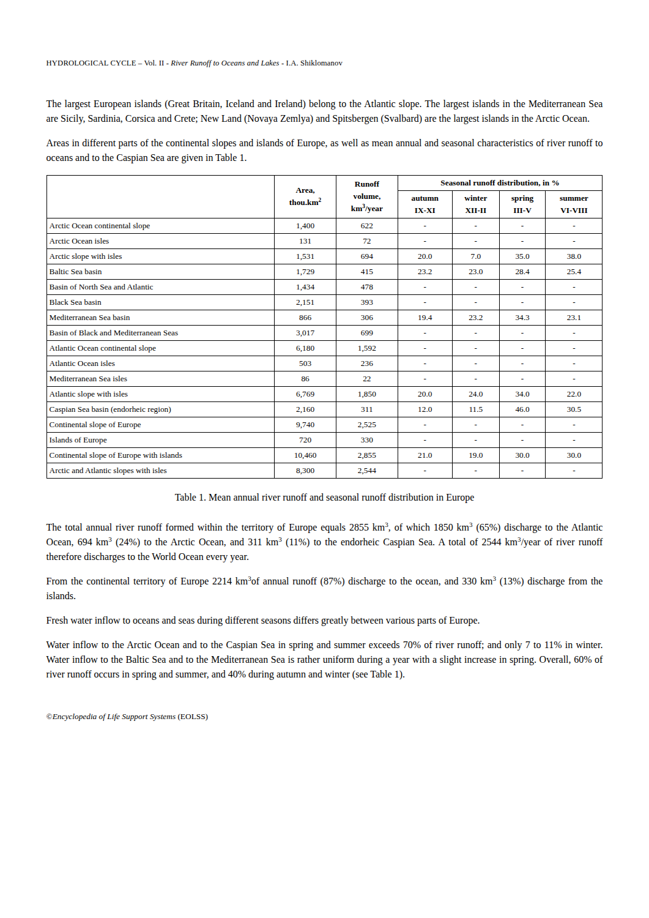HYDROLOGICAL CYCLE – Vol. II - River Runoff to Oceans and Lakes - I.A. Shiklomanov
The largest European islands (Great Britain, Iceland and Ireland) belong to the Atlantic slope. The largest islands in the Mediterranean Sea are Sicily, Sardinia, Corsica and Crete; New Land (Novaya Zemlya) and Spitsbergen (Svalbard) are the largest islands in the Arctic Ocean.
Areas in different parts of the continental slopes and islands of Europe, as well as mean annual and seasonal characteristics of river runoff to oceans and to the Caspian Sea are given in Table 1.
| | Area, thou.km 2 | Runoff volume, km 3 /year | Seasonal runoff distribution, in % |
| --- | --- | --- | --- |
| autumn IX-XI | winter XII-II | spring III-V | summer VI-VIII |
| Arctic Ocean continental slope | 1,400 | 622 | - | - | - | - |
| Arctic Ocean isles | 131 | 72 | - | - | - | - |
| Arctic slope with isles | 1,531 | 694 | 20.0 | 7.0 | 35.0 | 38.0 |
| Baltic Sea basin | 1,729 | 415 | 23.2 | 23.0 | 28.4 | 25.4 |
| Basin of North Sea and Atlantic | 1,434 | 478 | - | - | - | - |
| Black Sea basin | 2,151 | 393 | - | - | - | - |
| Mediterranean Sea basin | 866 | 306 | 19.4 | 23.2 | 34.3 | 23.1 |
| Basin of Black and Mediterranean Seas | 3,017 | 699 | - | - | - | - |
| Atlantic Ocean continental slope | 6,180 | 1,592 | - | - | - | - |
| Atlantic Ocean isles | 503 | 236 | - | - | - | - |
| Mediterranean Sea isles | 86 | 22 | - | - | - | - |
| Atlantic slope with isles | 6,769 | 1,850 | 20.0 | 24.0 | 34.0 | 22.0 |
| Caspian Sea basin (endorheic region) | 2,160 | 311 | 12.0 | 11.5 | 46.0 | 30.5 |
| Continental slope of Europe | 9,740 | 2,525 | - | - | - | - |
| Islands of Europe | 720 | 330 | - | - | - | - |
| Continental slope of Europe with islands | 10,460 | 2,855 | 21.0 | 19.0 | 30.0 | 30.0 |
| Arctic and Atlantic slopes with isles | 8,300 | 2,544 | - | - | - | - |
Table 1. Mean annual river runoff and seasonal runoff distribution in Europe
The total annual river runoff formed within the territory of Europe equals 2855 km3, of which 1850 km3 (65%) discharge to the Atlantic Ocean, 694 km3 (24%) to the Arctic Ocean, and 311 km3 (11%) to the endorheic Caspian Sea. A total of 2544 km3/year of river runoff therefore discharges to the World Ocean every year.
From the continental territory of Europe 2214 km3of annual runoff (87%) discharge to the ocean, and 330 km3 (13%) discharge from the islands.
Fresh water inflow to oceans and seas during different seasons differs greatly between various parts of Europe.
Water inflow to the Arctic Ocean and to the Caspian Sea in spring and summer exceeds 70% of river runoff; and only 7 to 11% in winter. Water inflow to the Baltic Sea and to the Mediterranean Sea is rather uniform during a year with a slight increase in spring. Overall, 60% of river runoff occurs in spring and summer, and 40% during autumn and winter (see Table 1).
©Encyclopedia of Life Support Systems (EOLSS)